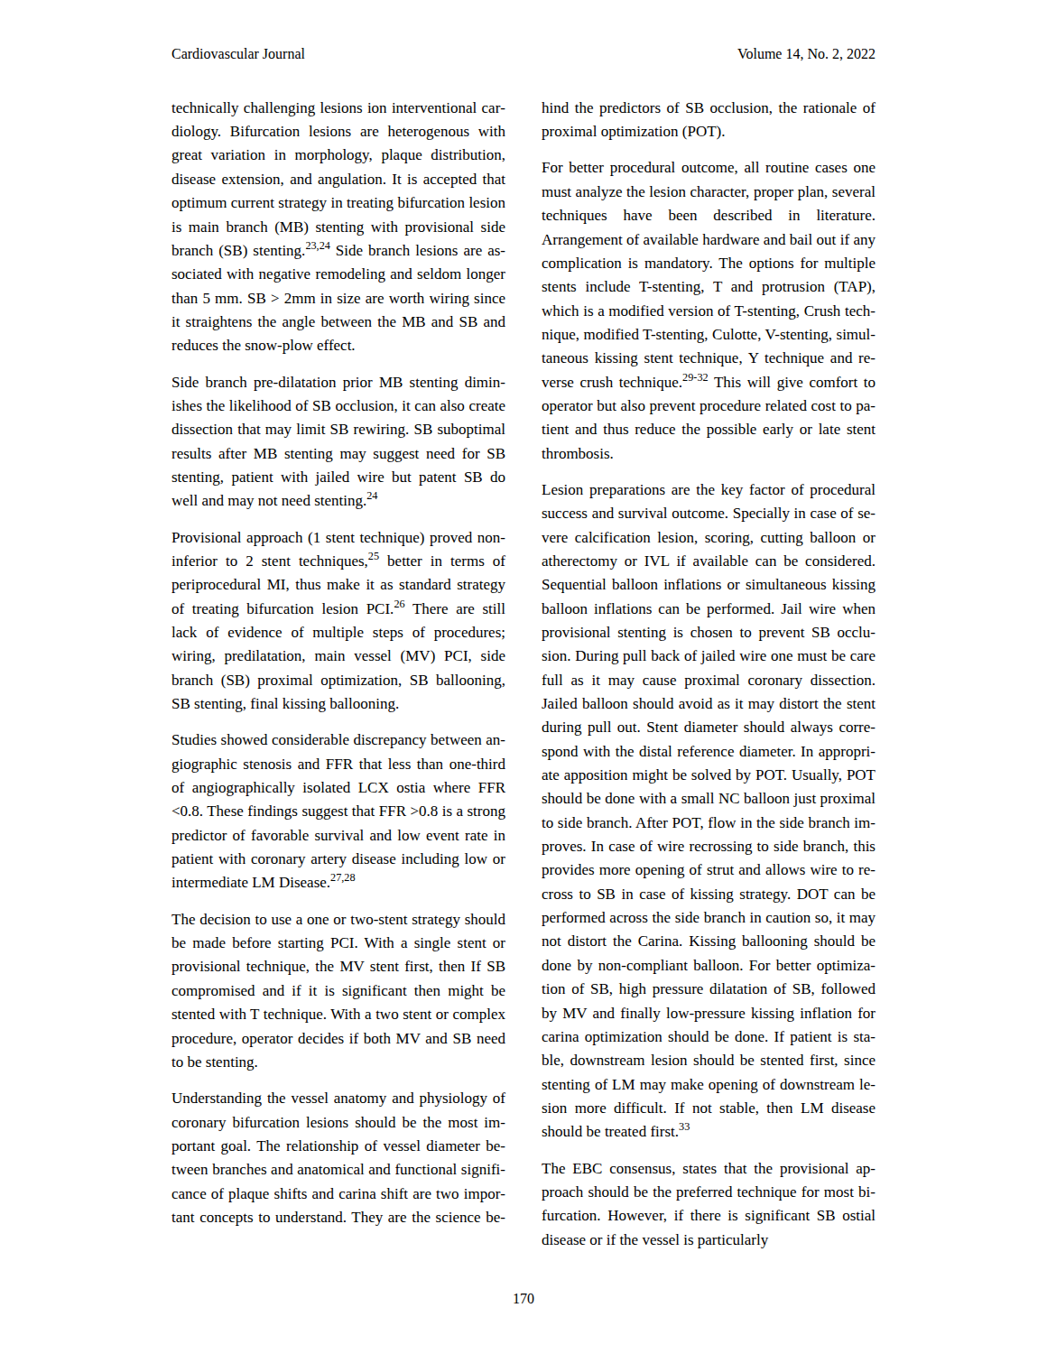Cardiovascular Journal
Volume 14, No. 2, 2022
technically challenging lesions ion interventional cardiology. Bifurcation lesions are heterogenous with great variation in morphology, plaque distribution, disease extension, and angulation. It is accepted that optimum current strategy in treating bifurcation lesion is main branch (MB) stenting with provisional side branch (SB) stenting.23,24 Side branch lesions are associated with negative remodeling and seldom longer than 5 mm. SB > 2mm in size are worth wiring since it straightens the angle between the MB and SB and reduces the snow-plow effect.
Side branch pre-dilatation prior MB stenting diminishes the likelihood of SB occlusion, it can also create dissection that may limit SB rewiring. SB suboptimal results after MB stenting may suggest need for SB stenting, patient with jailed wire but patent SB do well and may not need stenting.24
Provisional approach (1 stent technique) proved non-inferior to 2 stent techniques,25 better in terms of periprocedural MI, thus make it as standard strategy of treating bifurcation lesion PCI.26 There are still lack of evidence of multiple steps of procedures; wiring, predilatation, main vessel (MV) PCI, side branch (SB) proximal optimization, SB ballooning, SB stenting, final kissing ballooning.
Studies showed considerable discrepancy between angiographic stenosis and FFR that less than one-third of angiographically isolated LCX ostia where FFR <0.8. These findings suggest that FFR >0.8 is a strong predictor of favorable survival and low event rate in patient with coronary artery disease including low or intermediate LM Disease.27,28
The decision to use a one or two-stent strategy should be made before starting PCI. With a single stent or provisional technique, the MV stent first, then If SB compromised and if it is significant then might be stented with T technique. With a two stent or complex procedure, operator decides if both MV and SB need to be stenting.
Understanding the vessel anatomy and physiology of coronary bifurcation lesions should be the most important goal. The relationship of vessel diameter between branches and anatomical and functional significance of plaque shifts and carina shift are two important concepts to understand. They are the science behind the predictors of SB occlusion, the rationale of proximal optimization (POT).
For better procedural outcome, all routine cases one must analyze the lesion character, proper plan, several techniques have been described in literature. Arrangement of available hardware and bail out if any complication is mandatory. The options for multiple stents include T-stenting, T and protrusion (TAP), which is a modified version of T-stenting, Crush technique, modified T-stenting, Culotte, V-stenting, simultaneous kissing stent technique, Y technique and reverse crush technique.29-32 This will give comfort to operator but also prevent procedure related cost to patient and thus reduce the possible early or late stent thrombosis.
Lesion preparations are the key factor of procedural success and survival outcome. Specially in case of severe calcification lesion, scoring, cutting balloon or atherectomy or IVL if available can be considered. Sequential balloon inflations or simultaneous kissing balloon inflations can be performed. Jail wire when provisional stenting is chosen to prevent SB occlusion. During pull back of jailed wire one must be care full as it may cause proximal coronary dissection. Jailed balloon should avoid as it may distort the stent during pull out. Stent diameter should always correspond with the distal reference diameter. In appropriate apposition might be solved by POT. Usually, POT should be done with a small NC balloon just proximal to side branch. After POT, flow in the side branch improves. In case of wire recrossing to side branch, this provides more opening of strut and allows wire to recross to SB in case of kissing strategy. DOT can be performed across the side branch in caution so, it may not distort the Carina. Kissing ballooning should be done by non-compliant balloon. For better optimization of SB, high pressure dilatation of SB, followed by MV and finally low-pressure kissing inflation for carina optimization should be done. If patient is stable, downstream lesion should be stented first, since stenting of LM may make opening of downstream lesion more difficult. If not stable, then LM disease should be treated first.33
The EBC consensus, states that the provisional approach should be the preferred technique for most bifurcation. However, if there is significant SB ostial disease or if the vessel is particularly
170